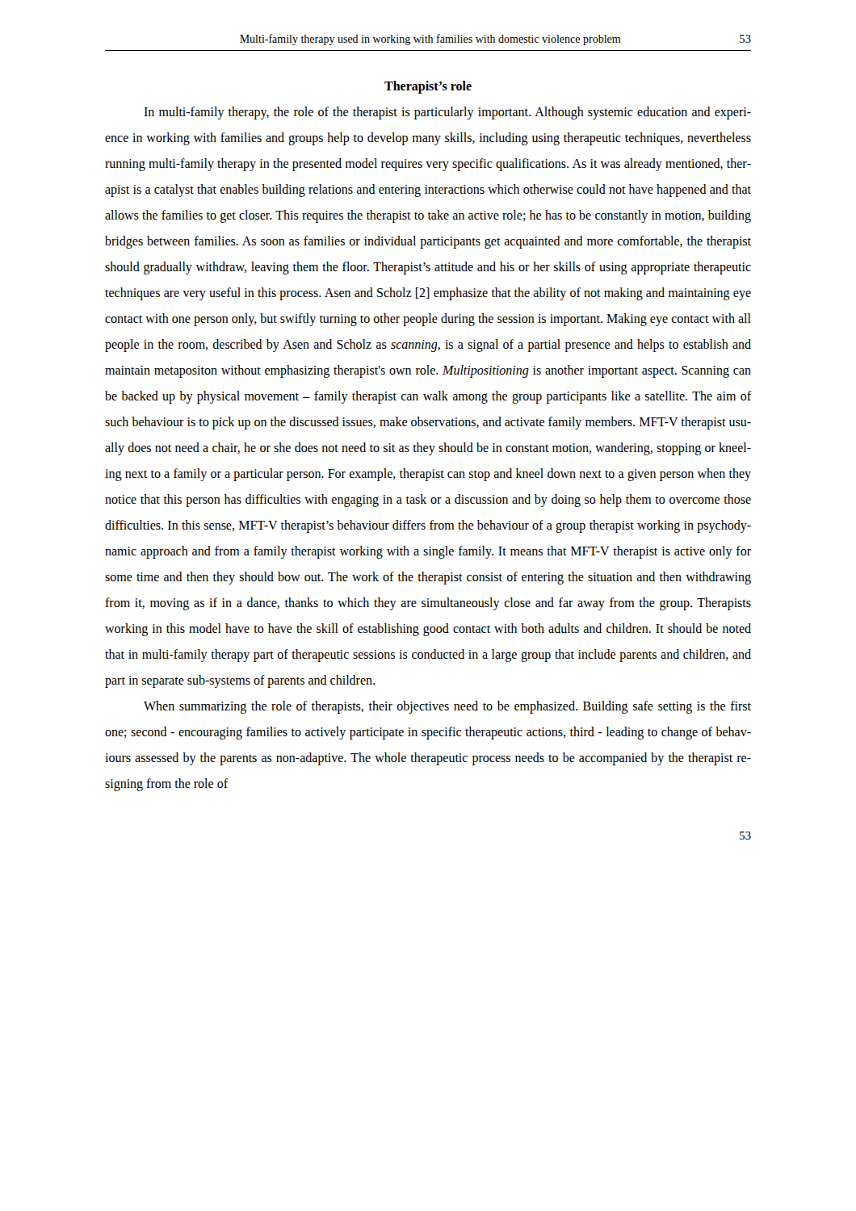Multi-family therapy used in working with families with domestic violence problem
53
Therapist’s role
In multi-family therapy, the role of the therapist is particularly important. Although systemic education and experience in working with families and groups help to develop many skills, including using therapeutic techniques, nevertheless running multi-family therapy in the presented model requires very specific qualifications. As it was already mentioned, therapist is a catalyst that enables building relations and entering interactions which otherwise could not have happened and that allows the families to get closer. This requires the therapist to take an active role; he has to be constantly in motion, building bridges between families. As soon as families or individual participants get acquainted and more comfortable, the therapist should gradually withdraw, leaving them the floor. Therapist’s attitude and his or her skills of using appropriate therapeutic techniques are very useful in this process. Asen and Scholz [2] emphasize that the ability of not making and maintaining eye contact with one person only, but swiftly turning to other people during the session is important. Making eye contact with all people in the room, described by Asen and Scholz as scanning, is a signal of a partial presence and helps to establish and maintain metapositon without emphasizing therapist's own role. Multipositioning is another important aspect. Scanning can be backed up by physical movement – family therapist can walk among the group participants like a satellite. The aim of such behaviour is to pick up on the discussed issues, make observations, and activate family members. MFT-V therapist usually does not need a chair, he or she does not need to sit as they should be in constant motion, wandering, stopping or kneeling next to a family or a particular person. For example, therapist can stop and kneel down next to a given person when they notice that this person has difficulties with engaging in a task or a discussion and by doing so help them to overcome those difficulties. In this sense, MFT-V therapist’s behaviour differs from the behaviour of a group therapist working in psychodynamic approach and from a family therapist working with a single family. It means that MFT-V therapist is active only for some time and then they should bow out. The work of the therapist consist of entering the situation and then withdrawing from it, moving as if in a dance, thanks to which they are simultaneously close and far away from the group. Therapists working in this model have to have the skill of establishing good contact with both adults and children. It should be noted that in multi-family therapy part of therapeutic sessions is conducted in a large group that include parents and children, and part in separate sub-systems of parents and children.
When summarizing the role of therapists, their objectives need to be emphasized. Building safe setting is the first one; second - encouraging families to actively participate in specific therapeutic actions, third - leading to change of behaviours assessed by the parents as non-adaptive. The whole therapeutic process needs to be accompanied by the therapist resigning from the role of
53